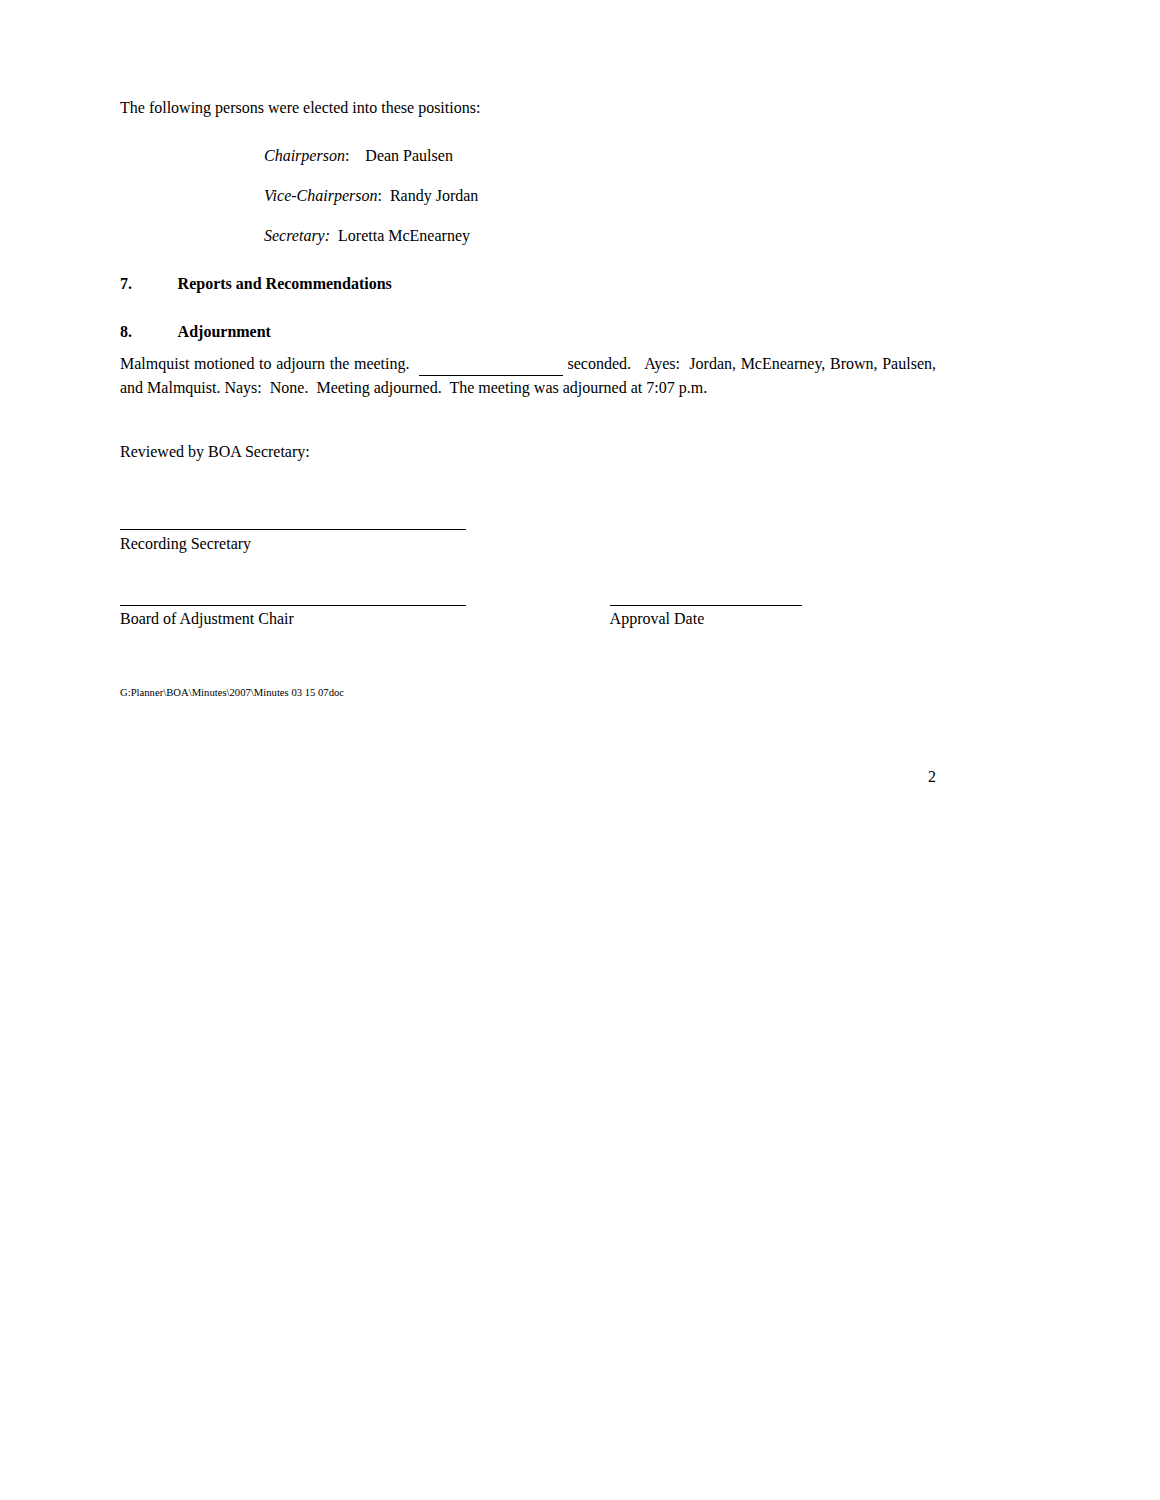The following persons were elected into these positions:
Chairperson: Dean Paulsen
Vice-Chairperson: Randy Jordan
Secretary: Loretta McEnearney
7. Reports and Recommendations
8. Adjournment
Malmquist motioned to adjourn the meeting. seconded. Ayes: Jordan, McEnearney, Brown, Paulsen, and Malmquist. Nays: None. Meeting adjourned. The meeting was adjourned at 7:07 p.m.
Reviewed by BOA Secretary:
Recording Secretary
Board of Adjustment Chair
Approval Date
G:Planner\BOA\Minutes\2007\Minutes 03 15 07doc
2